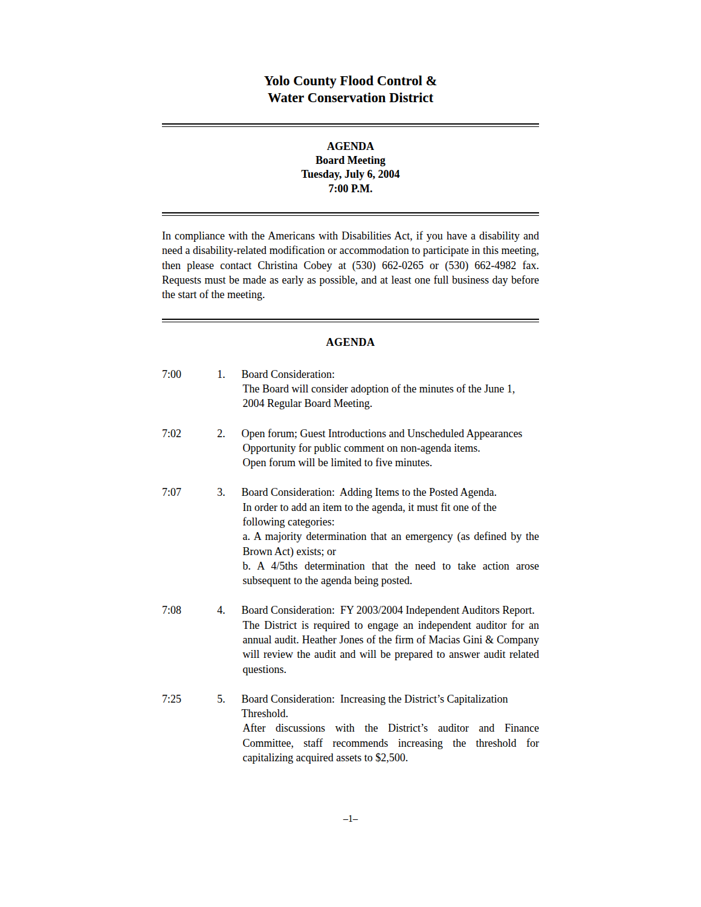Yolo County Flood Control &
Water Conservation District
AGENDA
Board Meeting
Tuesday, July 6, 2004
7:00 P.M.
In compliance with the Americans with Disabilities Act, if you have a disability and need a disability-related modification or accommodation to participate in this meeting, then please contact Christina Cobey at (530) 662-0265 or (530) 662-4982 fax. Requests must be made as early as possible, and at least one full business day before the start of the meeting.
AGENDA
| 7:00 | 1. | Board Consideration: The Board will consider adoption of the minutes of the June 1, 2004 Regular Board Meeting. |
| 7:02 | 2. | Open forum; Guest Introductions and Unscheduled Appearances Opportunity for public comment on non-agenda items. Open forum will be limited to five minutes. |
| 7:07 | 3. | Board Consideration: Adding Items to the Posted Agenda. In order to add an item to the agenda, it must fit one of the following categories: a. A majority determination that an emergency (as defined by the Brown Act) exists; or b. A 4/5ths determination that the need to take action arose subsequent to the agenda being posted. |
| 7:08 | 4. | Board Consideration: FY 2003/2004 Independent Auditors Report. The District is required to engage an independent auditor for an annual audit. Heather Jones of the firm of Macias Gini & Company will review the audit and will be prepared to answer audit related questions. |
| 7:25 | 5. | Board Consideration: Increasing the District’s Capitalization Threshold. After discussions with the District’s auditor and Finance Committee, staff recommends increasing the threshold for capitalizing acquired assets to $2,500. |
–1–